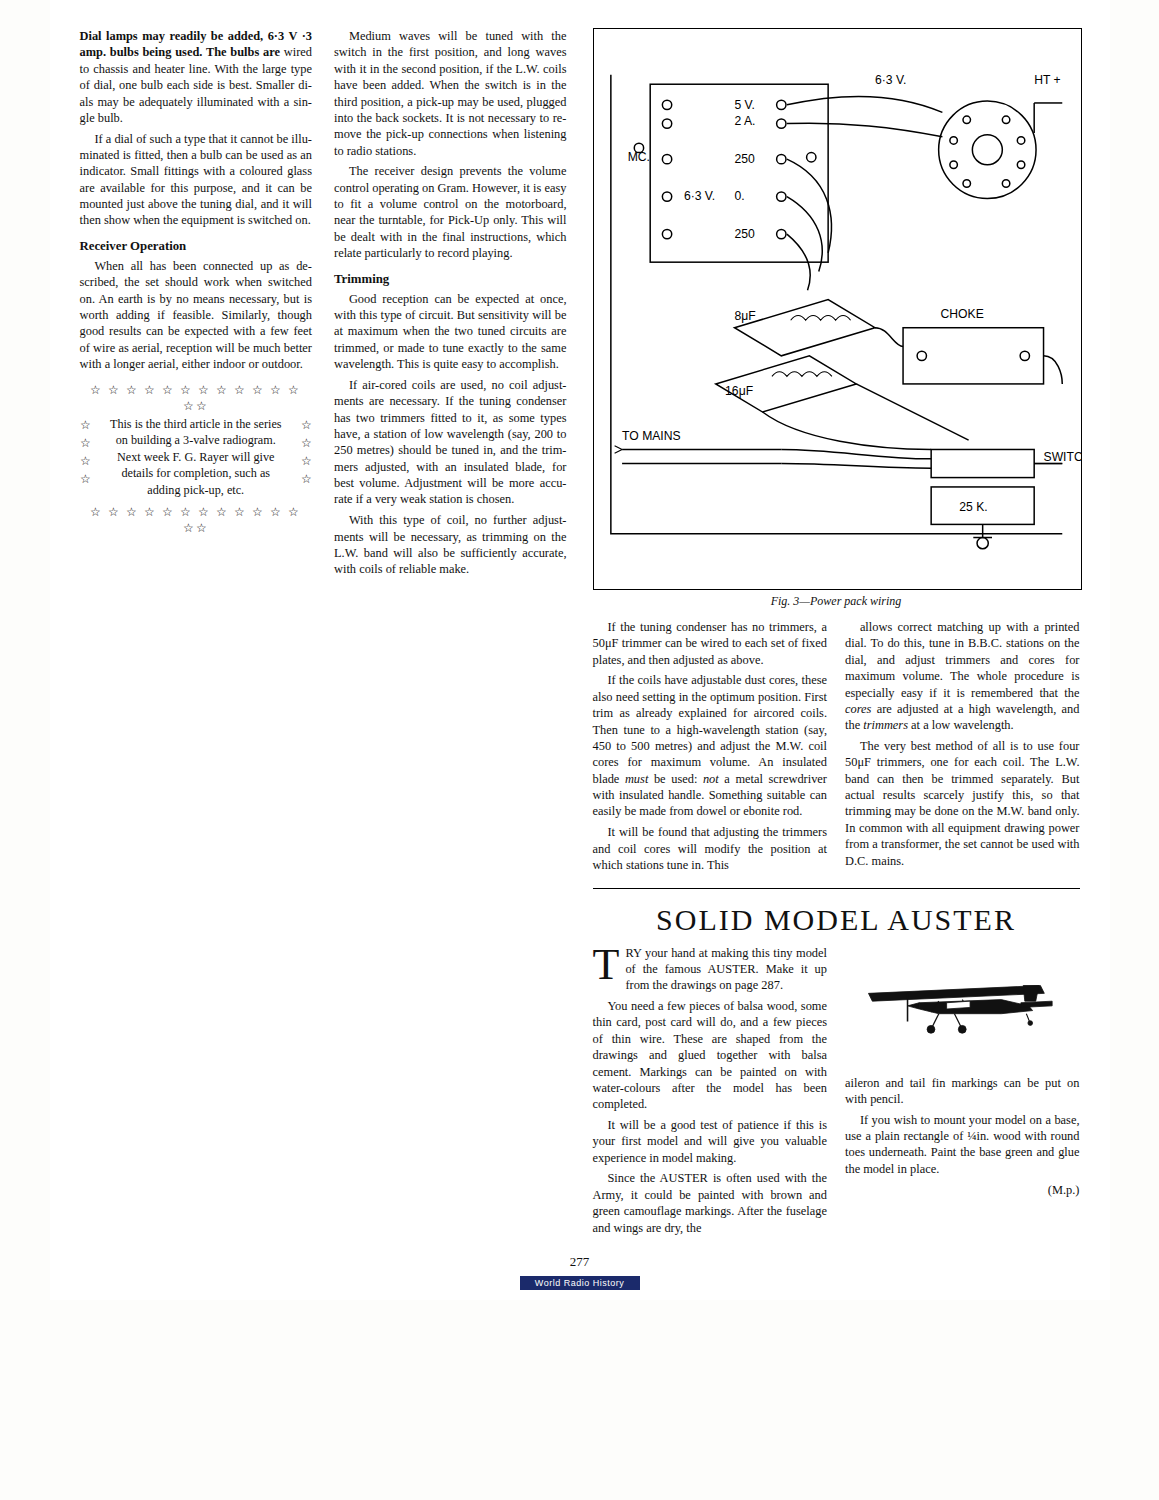Dial lamps may readily be added, 6·3 V ·3 amp. bulbs being used. The bulbs are wired to chassis and heater line. With the large type of dial, one bulb each side is best. Smaller dials may be adequately illuminated with a single bulb.
If a dial of such a type that it cannot be illuminated is fitted, then a bulb can be used as an indicator. Small fittings with a coloured glass are available for this purpose, and it can be mounted just above the tuning dial, and it will then show when the equipment is switched on.
Receiver Operation
When all has been connected up as described, the set should work when switched on. An earth is by no means necessary, but is worth adding if feasible. Similarly, though good results can be expected with a few feet of wire as aerial, reception will be much better with a longer aerial, either indoor or outdoor.
☆ ☆ ☆ ☆ ☆ ☆ ☆ ☆ ☆ ☆ ☆ ☆ ☆☆
☆ ☆ ☆ ☆
This is the third article in the series
on building a 3-valve radiogram.
Next week F. G. Rayer will give
details for completion, such as
adding pick-up, etc.
☆ ☆ ☆ ☆
☆ ☆ ☆ ☆ ☆ ☆ ☆ ☆ ☆ ☆ ☆ ☆ ☆☆
Medium waves will be tuned with the switch in the first position, and long waves with it in the second position, if the L.W. coils have been added. When the switch is in the third position, a pick-up may be used, plugged into the back sockets. It is not necessary to remove the pick-up connections when listening to radio stations.
The receiver design prevents the volume control operating on Gram. However, it is easy to fit a volume control on the motorboard, near the turntable, for Pick-Up only. This will be dealt with in the final instructions, which relate particularly to record playing.
Trimming
Good reception can be expected at once, with this type of circuit. But sensitivity will be at maximum when the two tuned circuits are trimmed, or made to tune exactly to the same wavelength. This is quite easy to accomplish.
If air-cored coils are used, no coil adjustments are necessary. If the tuning condenser has two trimmers fitted to it, as some types have, a station of low wavelength (say, 200 to 250 metres) should be tuned in, and the trimmers adjusted, with an insulated blade, for best volume. Adjustment will be more accurate if a very weak station is chosen.
With this type of coil, no further adjustments will be necessary, as trimming on the L.W. band will also be sufficiently accurate, with coils of reliable make.
5 V. 2 A. 250 0. 250 6·3 V. MC. 6·3 V. HT + 8μF 16μF CHOKE TO MAINS SWITCH 25 K.
Fig. 3—Power pack wiring
If the tuning condenser has no trimmers, a 50μF trimmer can be wired to each set of fixed plates, and then adjusted as above.
If the coils have adjustable dust cores, these also need setting in the optimum position. First trim as already explained for aircored coils. Then tune to a high-wavelength station (say, 450 to 500 metres) and adjust the M.W. coil cores for maximum volume. An insulated blade must be used: not a metal screwdriver with insulated handle. Something suitable can easily be made from dowel or ebonite rod.
It will be found that adjusting the trimmers and coil cores will modify the position at which stations tune in. This
allows correct matching up with a printed dial. To do this, tune in B.B.C. stations on the dial, and adjust trimmers and cores for maximum volume. The whole procedure is especially easy if it is remembered that the cores are adjusted at a high wavelength, and the trimmers at a low wavelength.
The very best method of all is to use four 50μF trimmers, one for each coil. The L.W. band can then be trimmed separately. But actual results scarcely justify this, so that trimming may be done on the M.W. band only. In common with all equipment drawing power from a transformer, the set cannot be used with D.C. mains.
SOLID MODEL AUSTER
TRY your hand at making this tiny model of the famous AUSTER. Make it up from the drawings on page 287.
You need a few pieces of balsa wood, some thin card, post card will do, and a few pieces of thin wire. These are shaped from the drawings and glued together with balsa cement. Markings can be painted on with water-colours after the model has been completed.
It will be a good test of patience if this is your first model and will give you valuable experience in model making.
Since the AUSTER is often used with the Army, it could be painted with brown and green camouflage markings. After the fuselage and wings are dry, the
aileron and tail fin markings can be put on with pencil.
If you wish to mount your model on a base, use a plain rectangle of ¼in. wood with round toes underneath. Paint the base green and glue the model in place.
(M.p.)
277
World Radio History